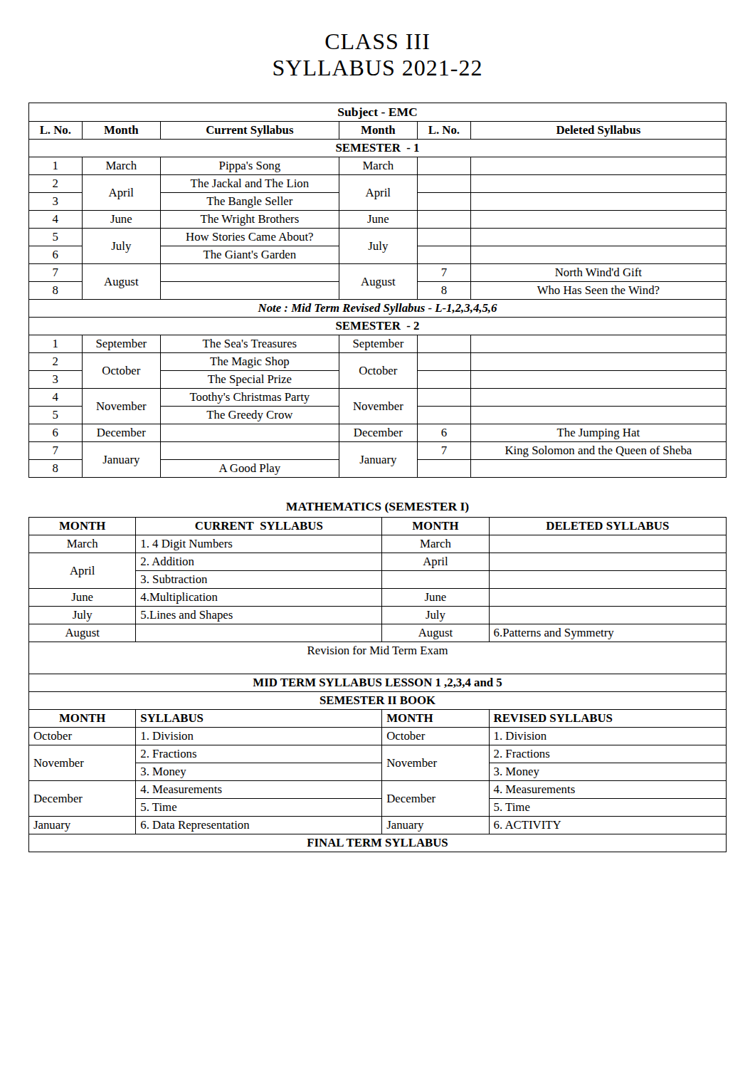CLASS III
SYLLABUS 2021-22
| Subject - EMC |
| L. No. | Month | Current Syllabus | Month | L. No. | Deleted Syllabus |
| SEMESTER - 1 |
| 1 | March | Pippa's Song | March | | |
| 2 | April | The Jackal and The Lion | April | | |
| 3 | The Bangle Seller | | |
| 4 | June | The Wright Brothers | June | | |
| 5 | July | How Stories Came About? | July | | |
| 6 | The Giant's Garden | | |
| 7 | August | | August | 7 | North Wind'd Gift |
| 8 | | 8 | Who Has Seen the Wind? |
| Note : Mid Term Revised Syllabus - L-1,2,3,4,5,6 |
| SEMESTER - 2 |
| 1 | September | The Sea's Treasures | September | | |
| 2 | October | The Magic Shop | October | | |
| 3 | The Special Prize | | |
| 4 | November | Toothy's Christmas Party | November | | |
| 5 | The Greedy Crow | | |
| 6 | December | | December | 6 | The Jumping Hat |
| 7 | January | | January | 7 | King Solomon and the Queen of Sheba |
| 8 | A Good Play | | |
MATHEMATICS (SEMESTER I)
| MONTH | CURRENT SYLLABUS | MONTH | DELETED SYLLABUS |
| March | 1. 4 Digit Numbers | March | |
| April | 2. Addition | April | |
| 3. Subtraction | | |
| June | 4.Multiplication | June | |
| July | 5.Lines and Shapes | July | |
| August | | August | 6.Patterns and Symmetry |
| Revision for Mid Term Exam |
| MID TERM SYLLABUS LESSON 1 ,2,3,4 and 5 |
| SEMESTER II BOOK |
| MONTH | SYLLABUS | MONTH | REVISED SYLLABUS |
| October | 1. Division | October | 1. Division |
| November | 2. Fractions | November | 2. Fractions |
| 3. Money | 3. Money |
| December | 4. Measurements | December | 4. Measurements |
| 5. Time | 5. Time |
| January | 6. Data Representation | January | 6. ACTIVITY |
| FINAL TERM SYLLABUS |